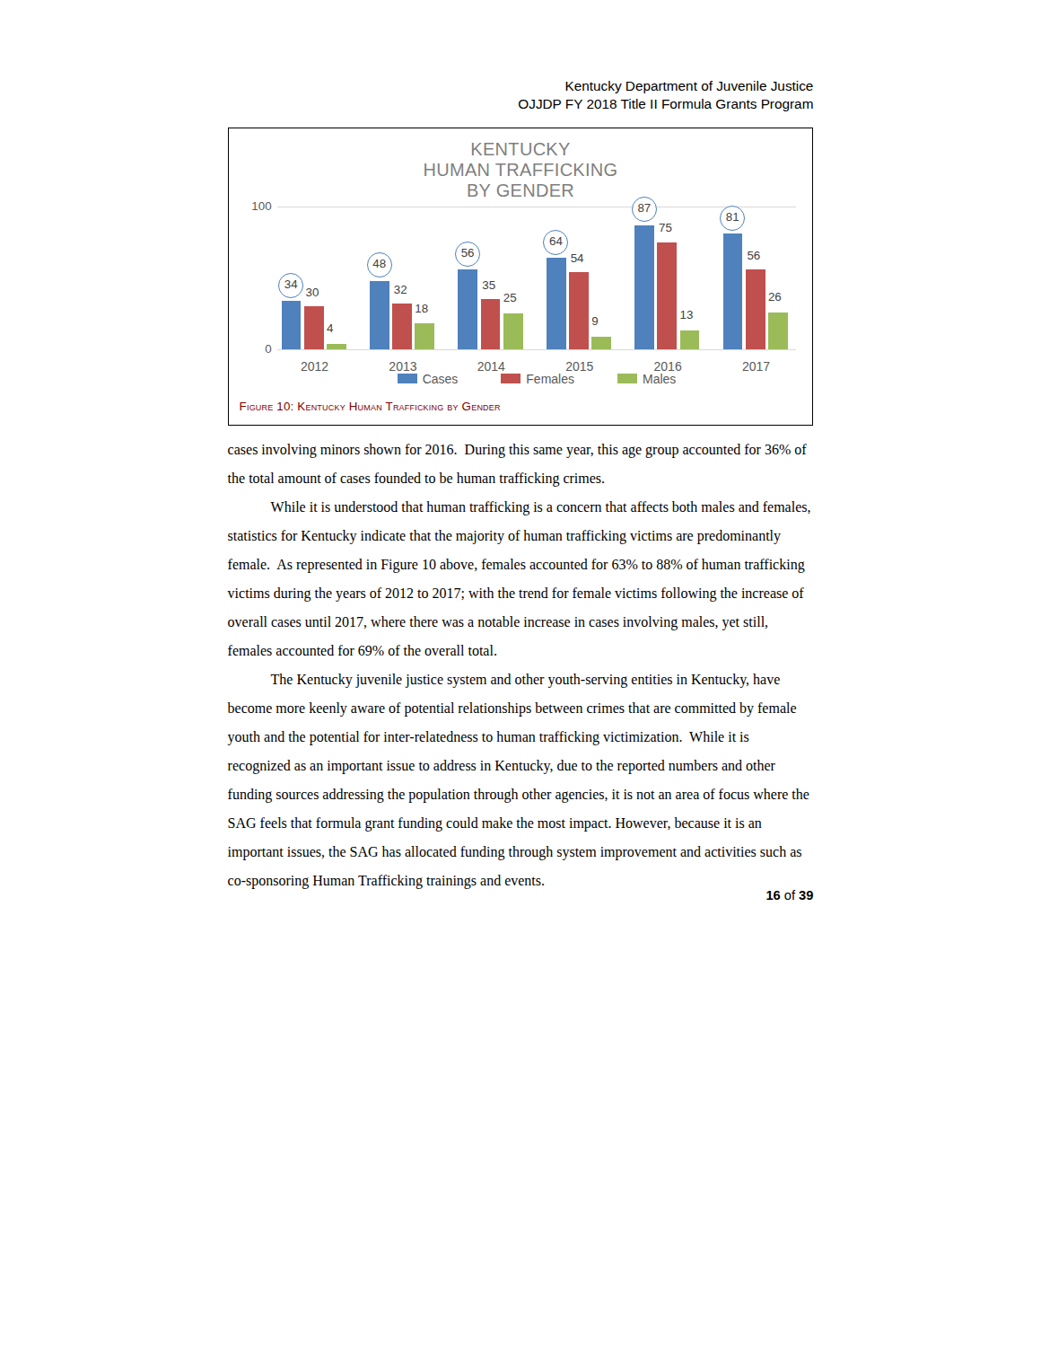Kentucky Department of Juvenile Justice
OJJDP FY 2018 Title II Formula Grants Program
KENTUCKY
HUMAN TRAFFICKING
BY GENDER
100
0
34
30
4
48
32
18
56
35
25
64
54
9
87
75
13
81
56
26
2012
2013
2014
2015
2016
2017
Cases
Females
Males
Figure 10: Kentucky Human Trafficking by Gender
cases involving minors shown for 2016. During this same year, this age group accounted for 36% of the total amount of cases founded to be human trafficking crimes.
While it is understood that human trafficking is a concern that affects both males and females, statistics for Kentucky indicate that the majority of human trafficking victims are predominantly female. As represented in Figure 10 above, females accounted for 63% to 88% of human trafficking victims during the years of 2012 to 2017; with the trend for female victims following the increase of overall cases until 2017, where there was a notable increase in cases involving males, yet still, females accounted for 69% of the overall total.
The Kentucky juvenile justice system and other youth-serving entities in Kentucky, have become more keenly aware of potential relationships between crimes that are committed by female youth and the potential for inter-relatedness to human trafficking victimization. While it is recognized as an important issue to address in Kentucky, due to the reported numbers and other funding sources addressing the population through other agencies, it is not an area of focus where the SAG feels that formula grant funding could make the most impact. However, because it is an important issues, the SAG has allocated funding through system improvement and activities such as co-sponsoring Human Trafficking trainings and events.
16 of 39